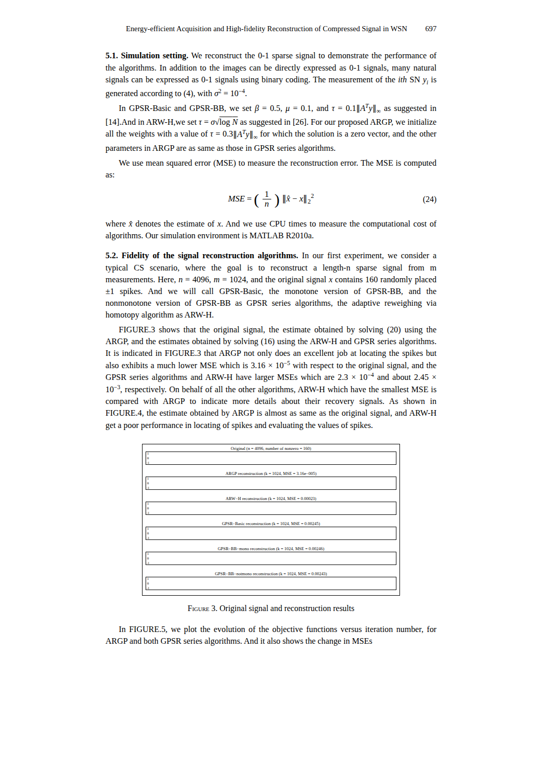Energy-efficient Acquisition and High-fidelity Reconstruction of Compressed Signal in WSN 697
5.1. Simulation setting. We reconstruct the 0-1 sparse signal to demonstrate the performance of the algorithms. In addition to the images can be directly expressed as 0-1 signals, many natural signals can be expressed as 0-1 signals using binary coding. The measurement of the ith SN yi is generated according to (4), with σ2 = 10−4.
In GPSR-Basic and GPSR-BB, we set β = 0.5, μ = 0.1, and τ = 0.1∥ATy∥∞ as suggested in [14].And in ARW-H,we set τ = σ√log N as suggested in [26]. For our proposed ARGP, we initialize all the weights with a value of τ = 0.3∥ATy∥∞ for which the solution is a zero vector, and the other parameters in ARGP are as same as those in GPSR series algorithms.
We use mean squared error (MSE) to measure the reconstruction error. The MSE is computed as:
MSE = ( 1 n ) ∥x̂ − x∥22
(24)
where x̂ denotes the estimate of x. And we use CPU times to measure the computational cost of algorithms. Our simulation environment is MATLAB R2010a.
5.2. Fidelity of the signal reconstruction algorithms. In our first experiment, we consider a typical CS scenario, where the goal is to reconstruct a length-n sparse signal from m measurements. Here, n = 4096, m = 1024, and the original signal x contains 160 randomly placed ±1 spikes. And we will call GPSR-Basic, the monotone version of GPSR-BB, and the nonmonotone version of GPSR-BB as GPSR series algorithms, the adaptive reweighing via homotopy algorithm as ARW-H.
FIGURE.3 shows that the original signal, the estimate obtained by solving (20) using the ARGP, and the estimates obtained by solving (16) using the ARW-H and GPSR series algorithms. It is indicated in FIGURE.3 that ARGP not only does an excellent job at locating the spikes but also exhibits a much lower MSE which is 3.16 × 10−5 with respect to the original signal, and the GPSR series algorithms and ARW-H have larger MSEs which are 2.3 × 10−4 and about 2.45 × 10−3, respectively. On behalf of all the other algorithms, ARW-H which have the smallest MSE is compared with ARGP to indicate more details about their recovery signals. As shown in FIGURE.4, the estimate obtained by ARGP is almost as same as the original signal, and ARW-H get a poor performance in locating of spikes and evaluating the values of spikes.
Original (n = 4096, number of nonzero = 160)
10-1
05001000150020002500300035004000
ARGP reconstruction (k = 1024, MSE = 3.16e−005)
10-1
05001000150020002500300035004000
ARW−H reconstruction (k = 1024, MSE = 0.00023)
10-1
05001000150020002500300035004000
GPSR−Basic reconstruction (k = 1024, MSE = 0.00245)
10-1
05001000150020002500300035004000
GPSR−BB−mono reconstruction (k = 1024, MSE = 0.00246)
10-1
05001000150020002500300035004000
GPSR−BB−notmono reconstruction (k = 1024, MSE = 0.00243)
10-1
05001000150020002500300035004000
Figure 3. Original signal and reconstruction results
In FIGURE.5, we plot the evolution of the objective functions versus iteration number, for ARGP and both GPSR series algorithms. And it also shows the change in MSEs